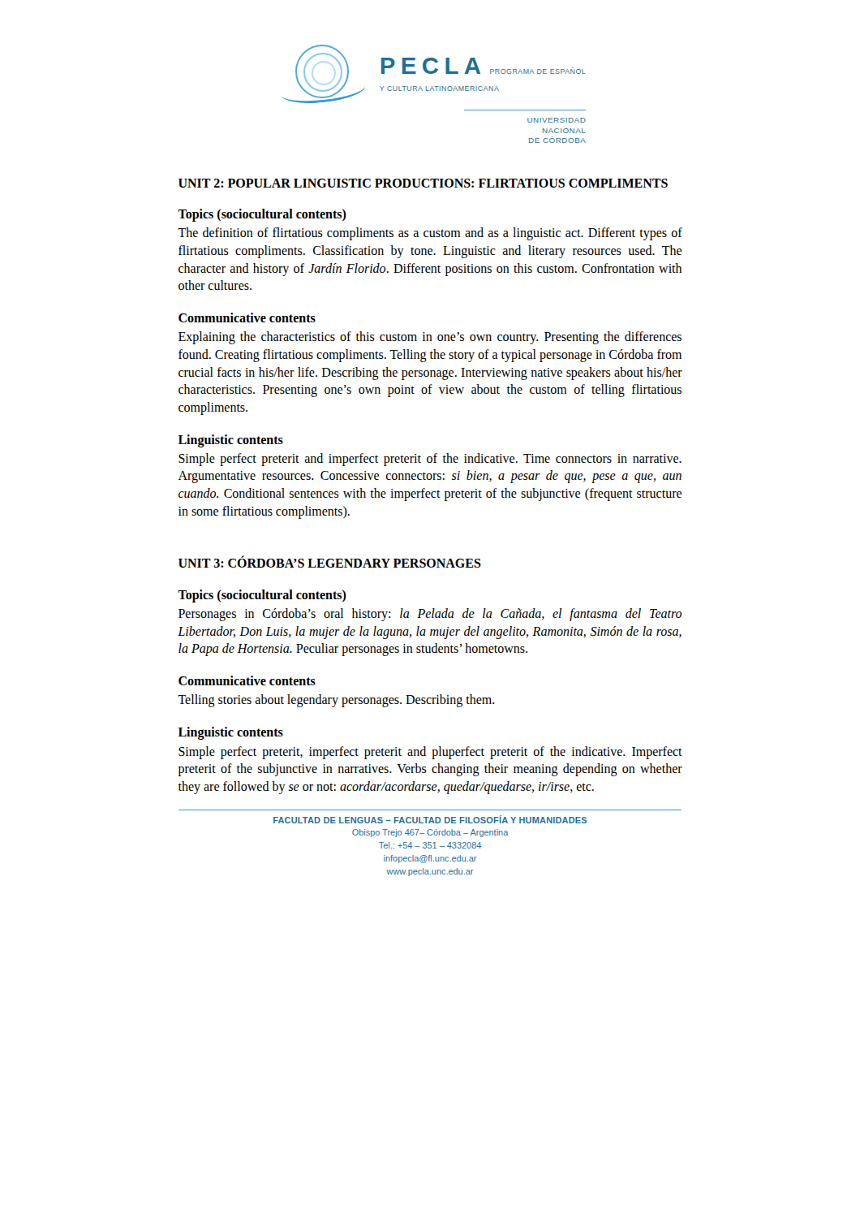PECLA Programa de Español
y Cultura Latinoamericana
Universidad
Nacional
de Córdoba
Unit 2: Popular Linguistic Productions: Flirtatious Compliments
Topics (sociocultural contents)
The definition of flirtatious compliments as a custom and as a linguistic act. Different types of flirtatious compliments. Classification by tone. Linguistic and literary resources used. The character and history of Jardín Florido. Different positions on this custom. Confrontation with other cultures.
Communicative contents
Explaining the characteristics of this custom in one’s own country. Presenting the differences found. Creating flirtatious compliments. Telling the story of a typical personage in Córdoba from crucial facts in his/her life. Describing the personage. Interviewing native speakers about his/her characteristics. Presenting one’s own point of view about the custom of telling flirtatious compliments.
Linguistic contents
Simple perfect preterit and imperfect preterit of the indicative. Time connectors in narrative. Argumentative resources. Concessive connectors: si bien, a pesar de que, pese a que, aun cuando. Conditional sentences with the imperfect preterit of the subjunctive (frequent structure in some flirtatious compliments).
Unit 3: Córdoba’s Legendary Personages
Topics (sociocultural contents)
Personages in Córdoba’s oral history: la Pelada de la Cañada, el fantasma del Teatro Libertador, Don Luis, la mujer de la laguna, la mujer del angelito, Ramonita, Simón de la rosa, la Papa de Hortensia. Peculiar personages in students’ hometowns.
Communicative contents
Telling stories about legendary personages. Describing them.
Linguistic contents
Simple perfect preterit, imperfect preterit and pluperfect preterit of the indicative. Imperfect preterit of the subjunctive in narratives. Verbs changing their meaning depending on whether they are followed by se or not: acordar/acordarse, quedar/quedarse, ir/irse, etc.
FACULTAD DE LENGUAS – FACULTAD DE FILOSOFÍA Y HUMANIDADES
Obispo Trejo 467– Córdoba – Argentina
Tel.: +54 – 351 – 4332084
infopecla@fl.unc.edu.ar
www.pecla.unc.edu.ar